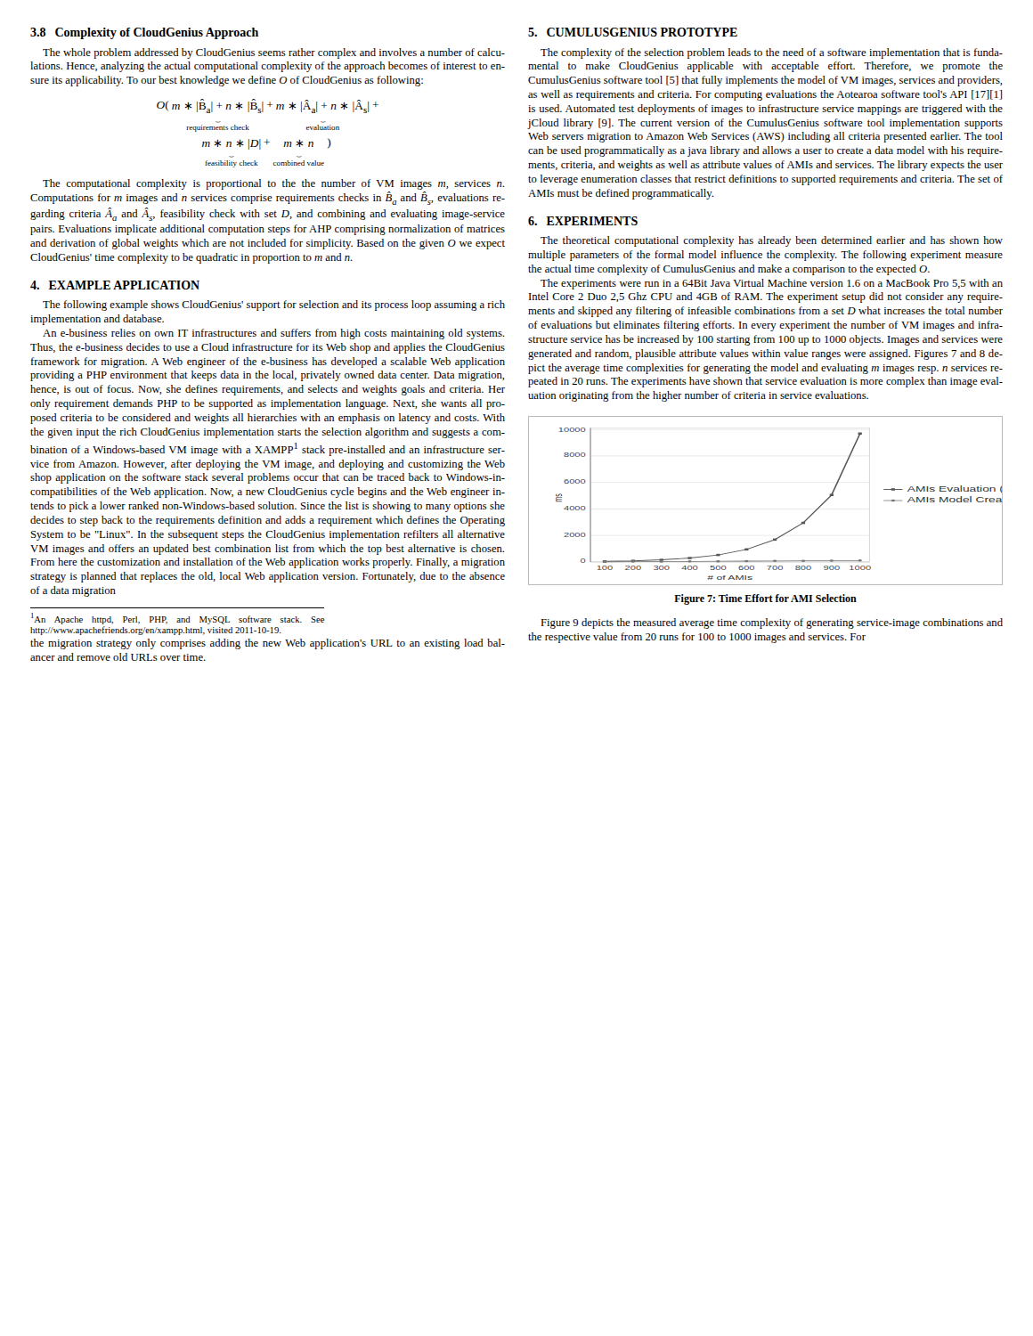3.8 Complexity of CloudGenius Approach
The whole problem addressed by CloudGenius seems rather complex and involves a number of calculations. Hence, analyzing the actual computational complexity of the approach becomes of interest to ensure its applicability. To our best knowledge we define O of CloudGenius as following:
O(m ∗ |B̂a| + n ∗ |B̂s|⏟requirements check+m ∗ |Âa| + n ∗ |Âs|⏟evaluation+
m ∗ n ∗ |D|⏟feasibility check+m ∗ n⏟combined value)
The computational complexity is proportional to the the number of VM images m, services n. Computations for m images and n services comprise requirements checks in B̂a and B̂s, evaluations regarding criteria Âa and Âs, feasibility check with set D, and combining and evaluating image-service pairs. Evaluations implicate additional computation steps for AHP comprising normalization of matrices and derivation of global weights which are not included for simplicity. Based on the given O we expect CloudGenius' time complexity to be quadratic in proportion to m and n.
4. EXAMPLE APPLICATION
The following example shows CloudGenius' support for selection and its process loop assuming a rich implementation and database.
An e-business relies on own IT infrastructures and suffers from high costs maintaining old systems. Thus, the e-business decides to use a Cloud infrastructure for its Web shop and applies the CloudGenius framework for migration. A Web engineer of the e-business has developed a scalable Web application providing a PHP environment that keeps data in the local, privately owned data center. Data migration, hence, is out of focus. Now, she defines requirements, and selects and weights goals and criteria. Her only requirement demands PHP to be supported as implementation language. Next, she wants all proposed criteria to be considered and weights all hierarchies with an emphasis on latency and costs. With the given input the rich CloudGenius implementation starts the selection algorithm and suggests a combination of a Windows-based VM image with a XAMPP1 stack pre-installed and an infrastructure service from Amazon. However, after deploying the VM image, and deploying and customizing the Web shop application on the software stack several problems occur that can be traced back to Windows-incompatibilities of the Web application. Now, a new CloudGenius cycle begins and the Web engineer intends to pick a lower ranked non-Windows-based solution. Since the list is showing to many options she decides to step back to the requirements definition and adds a requirement which defines the Operating System to be "Linux". In the subsequent steps the CloudGenius implementation refilters all alternative VM images and offers an updated best combination list from which the top best alternative is chosen. From here the customization and installation of the Web application works properly. Finally, a migration strategy is planned that replaces the old, local Web application version. Fortunately, due to the absence of a data migration
1An Apache httpd, Perl, PHP, and MySQL software stack. See http://www.apachefriends.org/en/xampp.html, visited 2011-10-19.
the migration strategy only comprises adding the new Web application's URL to an existing load balancer and remove old URLs over time.
5. CUMULUSGENIUS PROTOTYPE
The complexity of the selection problem leads to the need of a software implementation that is fundamental to make CloudGenius applicable with acceptable effort. Therefore, we promote the CumulusGenius software tool [5] that fully implements the model of VM images, services and providers, as well as requirements and criteria. For computing evaluations the Aotearoa software tool's API [17][1] is used. Automated test deployments of images to infrastructure service mappings are triggered with the jCloud library [9]. The current version of the CumulusGenius software tool implementation supports Web servers migration to Amazon Web Services (AWS) including all criteria presented earlier. The tool can be used programmatically as a java library and allows a user to create a data model with his requirements, criteria, and weights as well as attribute values of AMIs and services. The library expects the user to leverage enumeration classes that restrict definitions to supported requirements and criteria. The set of AMIs must be defined programmatically.
6. EXPERIMENTS
The theoretical computational complexity has already been determined earlier and has shown how multiple parameters of the formal model influence the complexity. The following experiment measure the actual time complexity of CumulusGenius and make a comparison to the expected O.
The experiments were run in a 64Bit Java Virtual Machine version 1.6 on a MacBook Pro 5,5 with an Intel Core 2 Duo 2,5 Ghz CPU and 4GB of RAM. The experiment setup did not consider any requirements and skipped any filtering of infeasible combinations from a set D what increases the total number of evaluations but eliminates filtering efforts. In every experiment the number of VM images and infrastructure service has be increased by 100 starting from 100 up to 1000 objects. Images and services were generated and random, plausible attribute values within value ranges were assigned. Figures 7 and 8 depict the average time complexities for generating the model and evaluating m images resp. n services repeated in 20 runs. The experiments have shown that service evaluation is more complex than image evaluation originating from the higher number of criteria in service evaluations.
0 2000 4000 6000 8000 10000 ms 100 200 300 400 500 600 700 800 900 1000 # of AMIs AMIs Evaluation (ms) AMIs Model Creation (ms)
Figure 7: Time Effort for AMI Selection
Figure 9 depicts the measured average time complexity of generating service-image combinations and the respective value from 20 runs for 100 to 1000 images and services. For